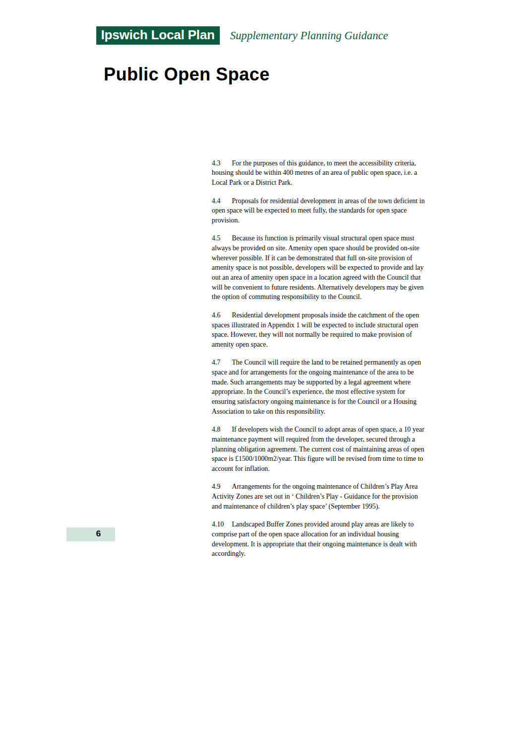Ipswich Local Plan Supplementary Planning Guidance
Public Open Space
4.3 For the purposes of this guidance, to meet the accessibility criteria, housing should be within 400 metres of an area of public open space, i.e. a Local Park or a District Park.
4.4 Proposals for residential development in areas of the town deficient in open space will be expected to meet fully, the standards for open space provision.
4.5 Because its function is primarily visual structural open space must always be provided on site. Amenity open space should be provided on-site wherever possible. If it can be demonstrated that full on-site provision of amenity space is not possible, developers will be expected to provide and lay out an area of amenity open space in a location agreed with the Council that will be convenient to future residents. Alternatively developers may be given the option of commuting responsibility to the Council.
4.6 Residential development proposals inside the catchment of the open spaces illustrated in Appendix 1 will be expected to include structural open space. However, they will not normally be required to make provision of amenity open space.
4.7 The Council will require the land to be retained permanently as open space and for arrangements for the ongoing maintenance of the area to be made. Such arrangements may be supported by a legal agreement where appropriate. In the Council’s experience, the most effective system for ensuring satisfactory ongoing maintenance is for the Council or a Housing Association to take on this responsibility.
4.8 If developers wish the Council to adopt areas of open space, a 10 year maintenance payment will required from the developer, secured through a planning obligation agreement. The current cost of maintaining areas of open space is £1500/1000m2/year. This figure will be revised from time to time to account for inflation.
4.9 Arrangements for the ongoing maintenance of Children’s Play Area Activity Zones are set out in ‘ Children’s Play - Guidance for the provision and maintenance of children’s play space’ (September 1995).
4.10 Landscaped Buffer Zones provided around play areas are likely to comprise part of the open space allocation for an individual housing development. It is appropriate that their ongoing maintenance is dealt with accordingly.
6